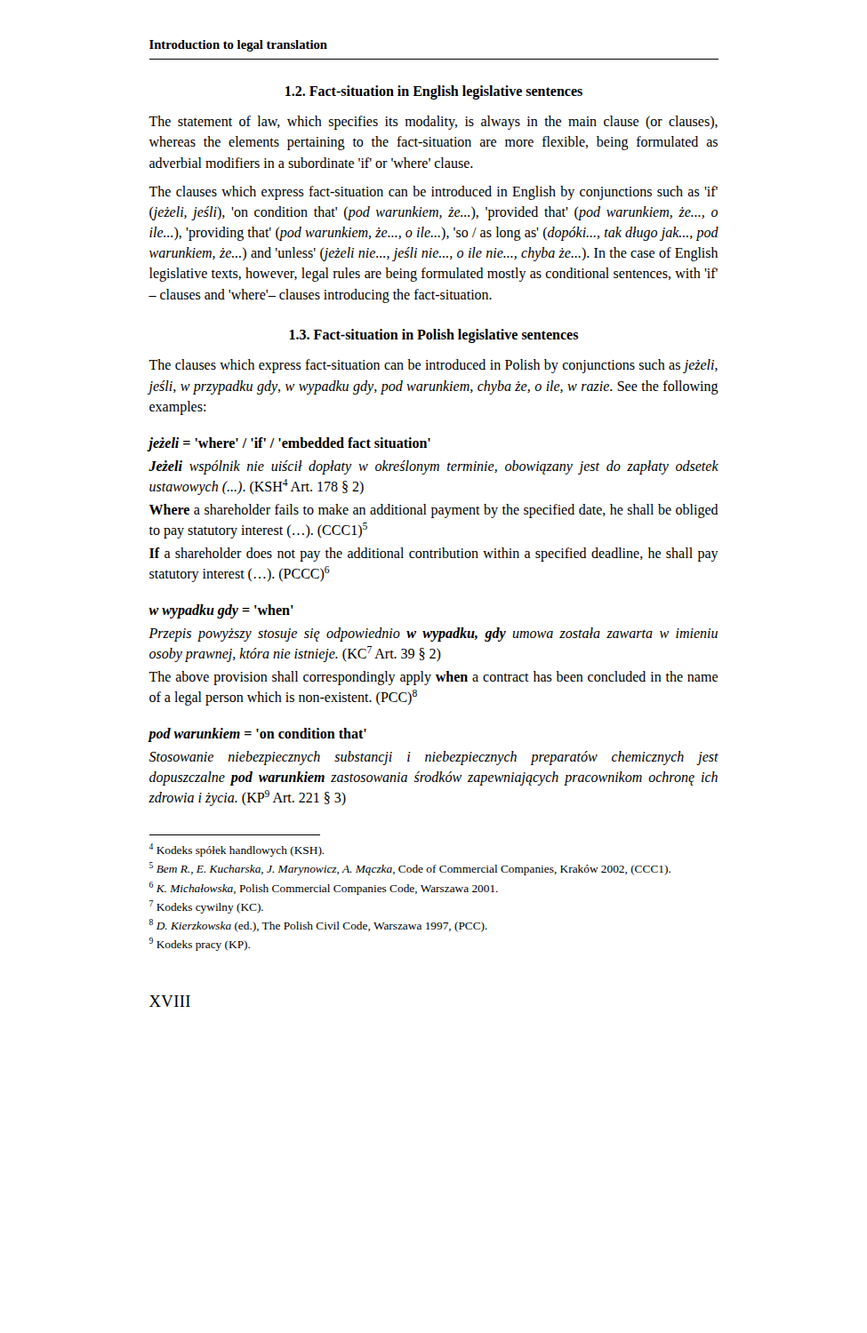Introduction to legal translation
1.2. Fact-situation in English legislative sentences
The statement of law, which specifies its modality, is always in the main clause (or clauses), whereas the elements pertaining to the fact-situation are more flexible, being formulated as adverbial modifiers in a subordinate 'if' or 'where' clause.
The clauses which express fact-situation can be introduced in English by conjunctions such as 'if' (jeżeli, jeśli), 'on condition that' (pod warunkiem, że...), 'provided that' (pod warunkiem, że..., o ile...), 'providing that' (pod warunkiem, że..., o ile...), 'so / as long as' (dopóki..., tak długo jak..., pod warunkiem, że...) and 'unless' (jeżeli nie..., jeśli nie..., o ile nie..., chyba że...). In the case of English legislative texts, however, legal rules are being formulated mostly as conditional sentences, with 'if' – clauses and 'where'– clauses introducing the fact-situation.
1.3. Fact-situation in Polish legislative sentences
The clauses which express fact-situation can be introduced in Polish by conjunctions such as jeżeli, jeśli, w przypadku gdy, w wypadku gdy, pod warunkiem, chyba że, o ile, w razie. See the following examples:
jeżeli = 'where' / 'if' / 'embedded fact situation'
Jeżeli wspólnik nie uiścił dopłaty w określonym terminie, obowiązany jest do zapłaty odsetek ustawowych (...). (KSH4 Art. 178 § 2)
Where a shareholder fails to make an additional payment by the specified date, he shall be obliged to pay statutory interest (…). (CCC1)5
If a shareholder does not pay the additional contribution within a specified deadline, he shall pay statutory interest (…). (PCCC)6
w wypadku gdy = 'when'
Przepis powyższy stosuje się odpowiednio w wypadku, gdy umowa została zawarta w imieniu osoby prawnej, która nie istnieje. (KC7 Art. 39 § 2)
The above provision shall correspondingly apply when a contract has been concluded in the name of a legal person which is non-existent. (PCC)8
pod warunkiem = 'on condition that'
Stosowanie niebezpiecznych substancji i niebezpiecznych preparatów chemicznych jest dopuszczalne pod warunkiem zastosowania środków zapewniających pracownikom ochronę ich zdrowia i życia. (KP9 Art. 221 § 3)
4 Kodeks spółek handlowych (KSH).
5 Bem R., E. Kucharska, J. Marynowicz, A. Mączka, Code of Commercial Companies, Kraków 2002, (CCC1).
6 K. Michałowska, Polish Commercial Companies Code, Warszawa 2001.
7 Kodeks cywilny (KC).
8 D. Kierzkowska (ed.), The Polish Civil Code, Warszawa 1997, (PCC).
9 Kodeks pracy (KP).
XVIII